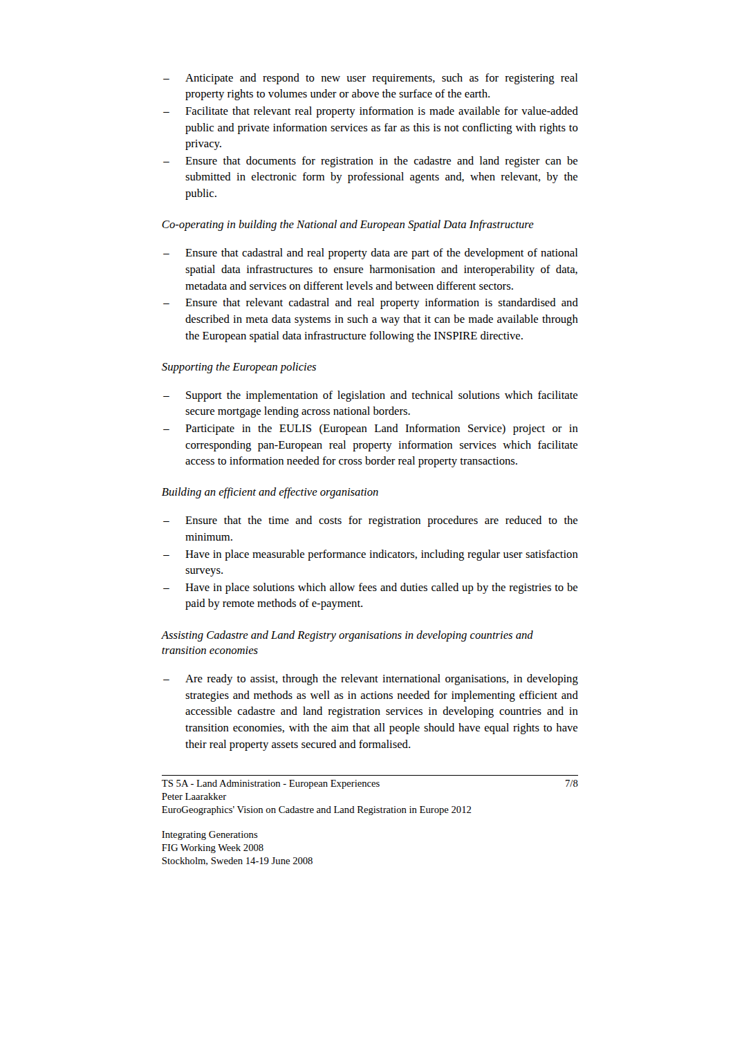Anticipate and respond to new user requirements, such as for registering real property rights to volumes under or above the surface of the earth.
Facilitate that relevant real property information is made available for value-added public and private information services as far as this is not conflicting with rights to privacy.
Ensure that documents for registration in the cadastre and land register can be submitted in electronic form by professional agents and, when relevant, by the public.
Co-operating in building the National and European Spatial Data Infrastructure
Ensure that cadastral and real property data are part of the development of national spatial data infrastructures to ensure harmonisation and interoperability of data, metadata and services on different levels and between different sectors.
Ensure that relevant cadastral and real property information is standardised and described in meta data systems in such a way that it can be made available through the European spatial data infrastructure following the INSPIRE directive.
Supporting the European policies
Support the implementation of legislation and technical solutions which facilitate secure mortgage lending across national borders.
Participate in the EULIS (European Land Information Service) project or in corresponding pan-European real property information services which facilitate access to information needed for cross border real property transactions.
Building an efficient and effective organisation
Ensure that the time and costs for registration procedures are reduced to the minimum.
Have in place measurable performance indicators, including regular user satisfaction surveys.
Have in place solutions which allow fees and duties called up by the registries to be paid by remote methods of e-payment.
Assisting Cadastre and Land Registry organisations in developing countries and transition economies
Are ready to assist, through the relevant international organisations, in developing strategies and methods as well as in actions needed for implementing efficient and accessible cadastre and land registration services in developing countries and in transition economies, with the aim that all people should have equal rights to have their real property assets secured and formalised.
TS 5A - Land Administration - European Experiences
Peter Laarakker
EuroGeographics' Vision on Cadastre and Land Registration in Europe 2012
7/8
Integrating Generations
FIG Working Week 2008
Stockholm, Sweden 14-19 June 2008